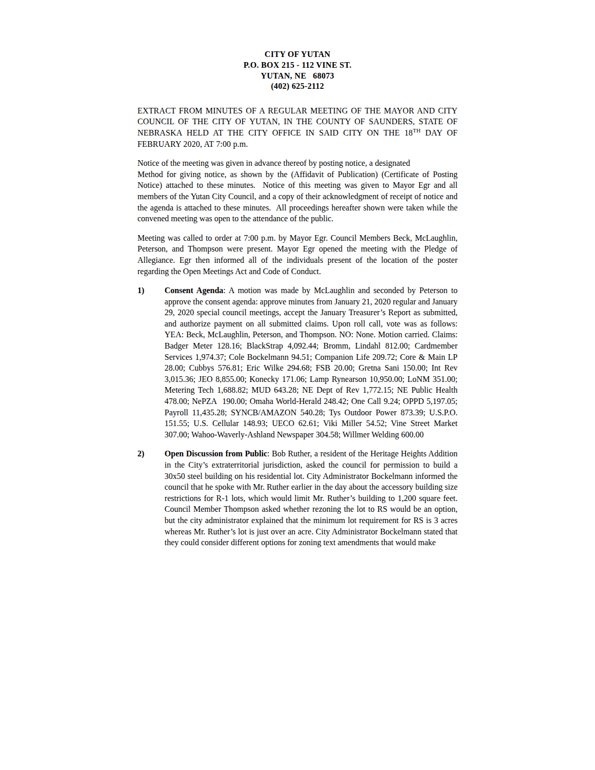CITY OF YUTAN
P.O. BOX 215 - 112 VINE ST.
YUTAN, NE 68073
(402) 625-2112
EXTRACT FROM MINUTES OF A REGULAR MEETING OF THE MAYOR AND CITY COUNCIL OF THE CITY OF YUTAN, IN THE COUNTY OF SAUNDERS, STATE OF NEBRASKA HELD AT THE CITY OFFICE IN SAID CITY ON THE 18th DAY OF FEBRUARY 2020, AT 7:00 p.m.
Notice of the meeting was given in advance thereof by posting notice, a designated
Method for giving notice, as shown by the (Affidavit of Publication) (Certificate of Posting Notice) attached to these minutes. Notice of this meeting was given to Mayor Egr and all members of the Yutan City Council, and a copy of their acknowledgment of receipt of notice and the agenda is attached to these minutes. All proceedings hereafter shown were taken while the convened meeting was open to the attendance of the public.
Meeting was called to order at 7:00 p.m. by Mayor Egr. Council Members Beck, McLaughlin, Peterson, and Thompson were present. Mayor Egr opened the meeting with the Pledge of Allegiance. Egr then informed all of the individuals present of the location of the poster regarding the Open Meetings Act and Code of Conduct.
1) Consent Agenda: A motion was made by McLaughlin and seconded by Peterson to approve the consent agenda: approve minutes from January 21, 2020 regular and January 29, 2020 special council meetings, accept the January Treasurer’s Report as submitted, and authorize payment on all submitted claims. Upon roll call, vote was as follows: YEA: Beck, McLaughlin, Peterson, and Thompson. NO: None. Motion carried. Claims: Badger Meter 128.16; BlackStrap 4,092.44; Bromm, Lindahl 812.00; Cardmember Services 1,974.37; Cole Bockelmann 94.51; Companion Life 209.72; Core & Main LP 28.00; Cubbys 576.81; Eric Wilke 294.68; FSB 20.00; Gretna Sani 150.00; Int Rev 3,015.36; JEO 8,855.00; Konecky 171.06; Lamp Rynearson 10,950.00; LoNM 351.00; Metering Tech 1,688.82; MUD 643.28; NE Dept of Rev 1,772.15; NE Public Health 478.00; NePZA 190.00; Omaha World-Herald 248.42; One Call 9.24; OPPD 5,197.05; Payroll 11,435.28; SYNCB/AMAZON 540.28; Tys Outdoor Power 873.39; U.S.P.O. 151.55; U.S. Cellular 148.93; UECO 62.61; Viki Miller 54.52; Vine Street Market 307.00; Wahoo-Waverly-Ashland Newspaper 304.58; Willmer Welding 600.00
2) Open Discussion from Public: Bob Ruther, a resident of the Heritage Heights Addition in the City’s extraterritorial jurisdiction, asked the council for permission to build a 30x50 steel building on his residential lot. City Administrator Bockelmann informed the council that he spoke with Mr. Ruther earlier in the day about the accessory building size restrictions for R-1 lots, which would limit Mr. Ruther’s building to 1,200 square feet. Council Member Thompson asked whether rezoning the lot to RS would be an option, but the city administrator explained that the minimum lot requirement for RS is 3 acres whereas Mr. Ruther’s lot is just over an acre. City Administrator Bockelmann stated that they could consider different options for zoning text amendments that would make